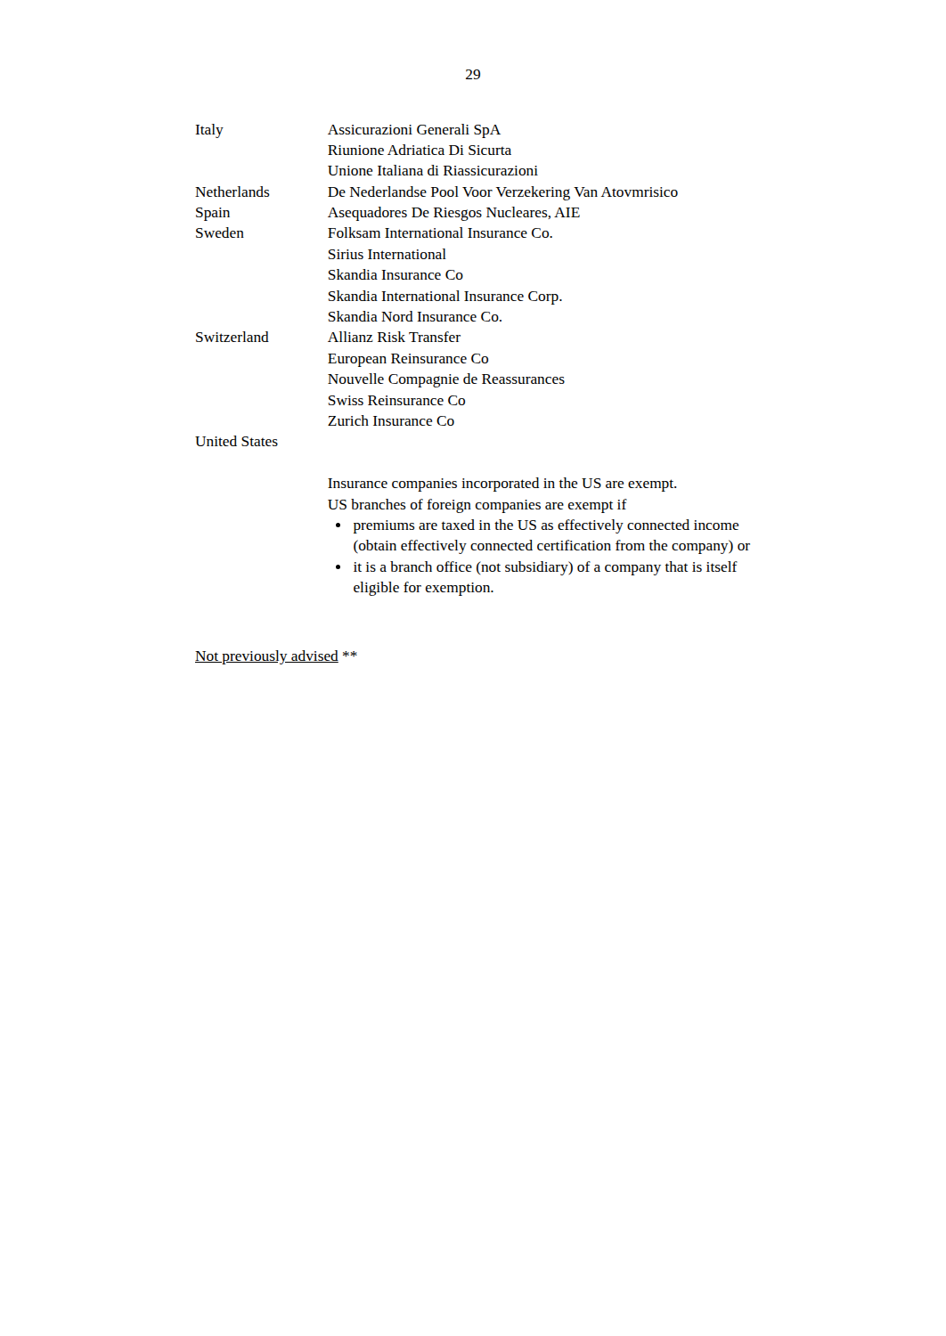29
| Italy | Assicurazioni Generali SpA Riunione Adriatica Di Sicurta Unione Italiana di Riassicurazioni |
| Netherlands | De Nederlandse Pool Voor Verzekering Van Atovmrisico |
| Spain | Asequadores De Riesgos Nucleares, AIE |
| Sweden | Folksam International Insurance Co. Sirius International Skandia Insurance Co Skandia International Insurance Corp. Skandia Nord Insurance Co. |
| Switzerland | Allianz Risk Transfer European Reinsurance Co Nouvelle Compagnie de Reassurances Swiss Reinsurance Co Zurich Insurance Co |
| United States | |
| | Insurance companies incorporated in the US are exempt. US branches of foreign companies are exempt if premiums are taxed in the US as effectively connected income (obtain effectively connected certification from the company) or it is a branch office (not subsidiary) of a company that is itself eligible for exemption. |
Not previously advised **